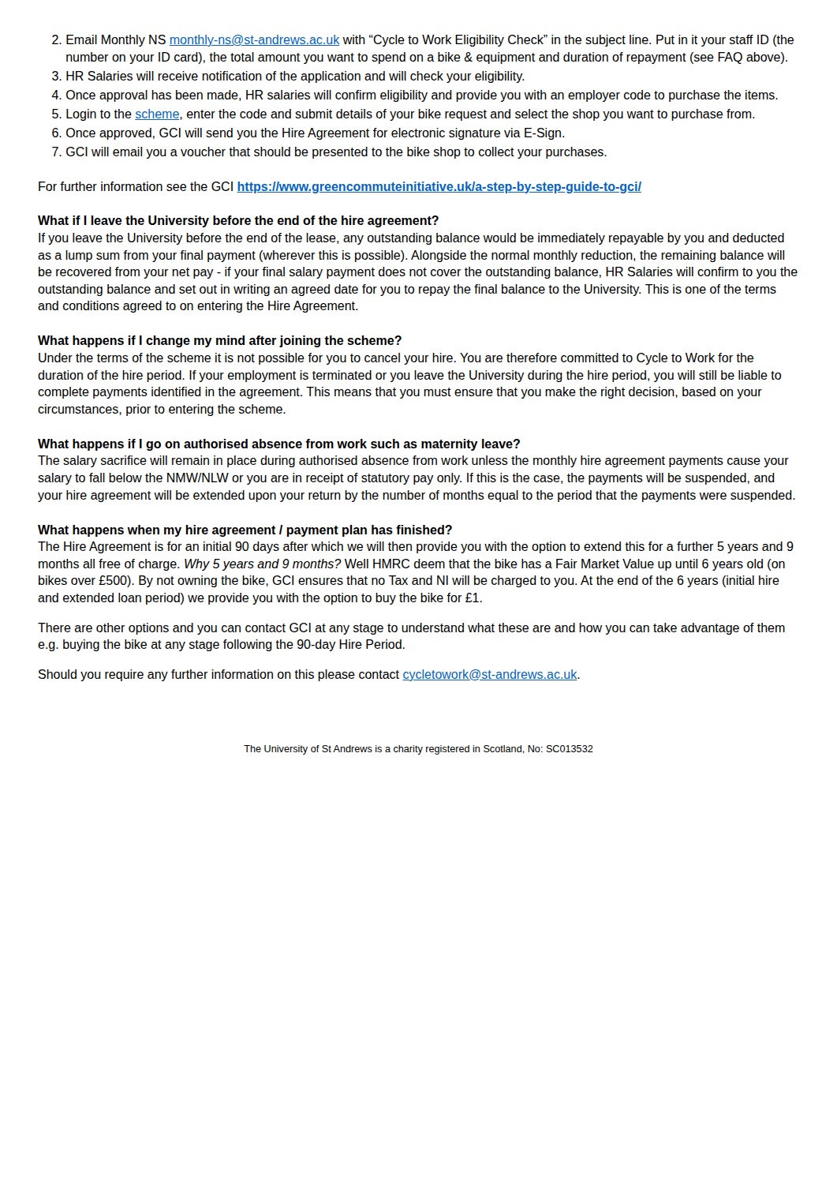Email Monthly NS monthly-ns@st-andrews.ac.uk with “Cycle to Work Eligibility Check” in the subject line. Put in it your staff ID (the number on your ID card), the total amount you want to spend on a bike & equipment and duration of repayment (see FAQ above).
HR Salaries will receive notification of the application and will check your eligibility.
Once approval has been made, HR salaries will confirm eligibility and provide you with an employer code to purchase the items.
Login to the scheme, enter the code and submit details of your bike request and select the shop you want to purchase from.
Once approved, GCI will send you the Hire Agreement for electronic signature via E-Sign.
GCI will email you a voucher that should be presented to the bike shop to collect your purchases.
For further information see the GCI https://www.greencommuteinitiative.uk/a-step-by-step-guide-to-gci/
What if I leave the University before the end of the hire agreement?
If you leave the University before the end of the lease, any outstanding balance would be immediately repayable by you and deducted as a lump sum from your final payment (wherever this is possible). Alongside the normal monthly reduction, the remaining balance will be recovered from your net pay - if your final salary payment does not cover the outstanding balance, HR Salaries will confirm to you the outstanding balance and set out in writing an agreed date for you to repay the final balance to the University. This is one of the terms and conditions agreed to on entering the Hire Agreement.
What happens if I change my mind after joining the scheme?
Under the terms of the scheme it is not possible for you to cancel your hire. You are therefore committed to Cycle to Work for the duration of the hire period. If your employment is terminated or you leave the University during the hire period, you will still be liable to complete payments identified in the agreement. This means that you must ensure that you make the right decision, based on your circumstances, prior to entering the scheme.
What happens if I go on authorised absence from work such as maternity leave?
The salary sacrifice will remain in place during authorised absence from work unless the monthly hire agreement payments cause your salary to fall below the NMW/NLW or you are in receipt of statutory pay only. If this is the case, the payments will be suspended, and your hire agreement will be extended upon your return by the number of months equal to the period that the payments were suspended.
What happens when my hire agreement / payment plan has finished?
The Hire Agreement is for an initial 90 days after which we will then provide you with the option to extend this for a further 5 years and 9 months all free of charge. Why 5 years and 9 months? Well HMRC deem that the bike has a Fair Market Value up until 6 years old (on bikes over £500). By not owning the bike, GCI ensures that no Tax and NI will be charged to you. At the end of the 6 years (initial hire and extended loan period) we provide you with the option to buy the bike for £1.
There are other options and you can contact GCI at any stage to understand what these are and how you can take advantage of them e.g. buying the bike at any stage following the 90-day Hire Period.
Should you require any further information on this please contact cycletowork@st-andrews.ac.uk.
The University of St Andrews is a charity registered in Scotland, No: SC013532